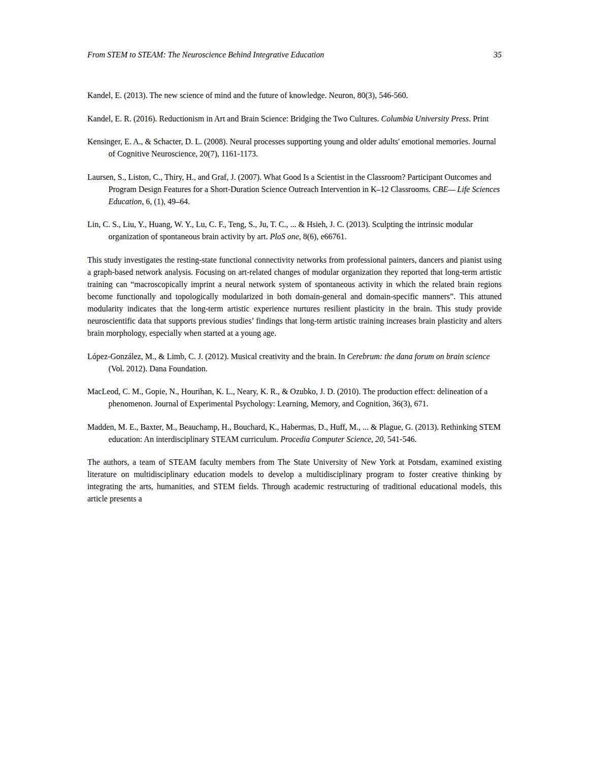From STEM to STEAM: The Neuroscience Behind Integrative Education 35
Kandel, E. (2013). The new science of mind and the future of knowledge. Neuron, 80(3), 546-560.
Kandel, E. R. (2016). Reductionism in Art and Brain Science: Bridging the Two Cultures. Columbia University Press. Print
Kensinger, E. A., & Schacter, D. L. (2008). Neural processes supporting young and older adults' emotional memories. Journal of Cognitive Neuroscience, 20(7), 1161-1173.
Laursen, S., Liston, C., Thiry, H., and Graf, J. (2007). What Good Is a Scientist in the Classroom? Participant Outcomes and Program Design Features for a Short-Duration Science Outreach Intervention in K–12 Classrooms. CBE— Life Sciences Education, 6, (1), 49–64.
Lin, C. S., Liu, Y., Huang, W. Y., Lu, C. F., Teng, S., Ju, T. C., ... & Hsieh, J. C. (2013). Sculpting the intrinsic modular organization of spontaneous brain activity by art. PloS one, 8(6), e66761.
This study investigates the resting-state functional connectivity networks from professional painters, dancers and pianist using a graph-based network analysis. Focusing on art-related changes of modular organization they reported that long-term artistic training can “macroscopically imprint a neural network system of spontaneous activity in which the related brain regions become functionally and topologically modularized in both domain-general and domain-specific manners”. This attuned modularity indicates that the long-term artistic experience nurtures resilient plasticity in the brain. This study provide neuroscientific data that supports previous studies’ findings that long-term artistic training increases brain plasticity and alters brain morphology, especially when started at a young age.
López-González, M., & Limb, C. J. (2012). Musical creativity and the brain. In Cerebrum: the dana forum on brain science (Vol. 2012). Dana Foundation.
MacLeod, C. M., Gopie, N., Hourihan, K. L., Neary, K. R., & Ozubko, J. D. (2010). The production effect: delineation of a phenomenon. Journal of Experimental Psychology: Learning, Memory, and Cognition, 36(3), 671.
Madden, M. E., Baxter, M., Beauchamp, H., Bouchard, K., Habermas, D., Huff, M., ... & Plague, G. (2013). Rethinking STEM education: An interdisciplinary STEAM curriculum. Procedia Computer Science, 20, 541-546.
The authors, a team of STEAM faculty members from The State University of New York at Potsdam, examined existing literature on multidisciplinary education models to develop a multidisciplinary program to foster creative thinking by integrating the arts, humanities, and STEM fields. Through academic restructuring of traditional educational models, this article presents a